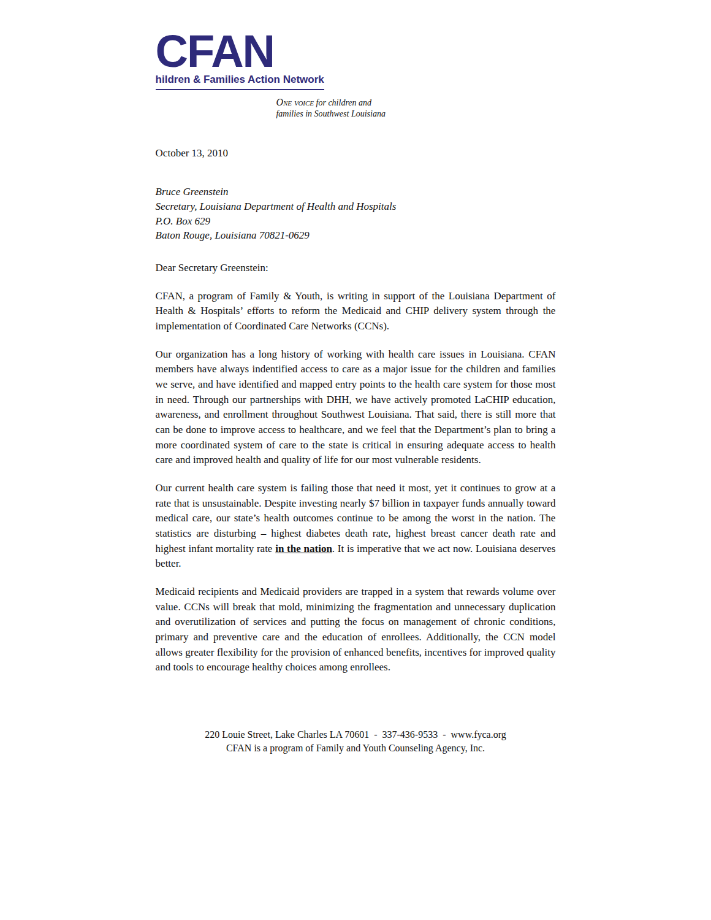CFAN
hildren & Families Action Network
One voice for children and
families in Southwest Louisiana
October 13, 2010
Bruce Greenstein
Secretary, Louisiana Department of Health and Hospitals
P.O. Box 629
Baton Rouge, Louisiana 70821-0629
Dear Secretary Greenstein:
CFAN, a program of Family & Youth, is writing in support of the Louisiana Department of Health & Hospitals’ efforts to reform the Medicaid and CHIP delivery system through the implementation of Coordinated Care Networks (CCNs).
Our organization has a long history of working with health care issues in Louisiana. CFAN members have always indentified access to care as a major issue for the children and families we serve, and have identified and mapped entry points to the health care system for those most in need. Through our partnerships with DHH, we have actively promoted LaCHIP education, awareness, and enrollment throughout Southwest Louisiana. That said, there is still more that can be done to improve access to healthcare, and we feel that the Department’s plan to bring a more coordinated system of care to the state is critical in ensuring adequate access to health care and improved health and quality of life for our most vulnerable residents.
Our current health care system is failing those that need it most, yet it continues to grow at a rate that is unsustainable. Despite investing nearly $7 billion in taxpayer funds annually toward medical care, our state’s health outcomes continue to be among the worst in the nation. The statistics are disturbing – highest diabetes death rate, highest breast cancer death rate and highest infant mortality rate in the nation. It is imperative that we act now. Louisiana deserves better.
Medicaid recipients and Medicaid providers are trapped in a system that rewards volume over value. CCNs will break that mold, minimizing the fragmentation and unnecessary duplication and overutilization of services and putting the focus on management of chronic conditions, primary and preventive care and the education of enrollees. Additionally, the CCN model allows greater flexibility for the provision of enhanced benefits, incentives for improved quality and tools to encourage healthy choices among enrollees.
220 Louie Street, Lake Charles LA 70601 - 337-436-9533 - www.fyca.org
CFAN is a program of Family and Youth Counseling Agency, Inc.